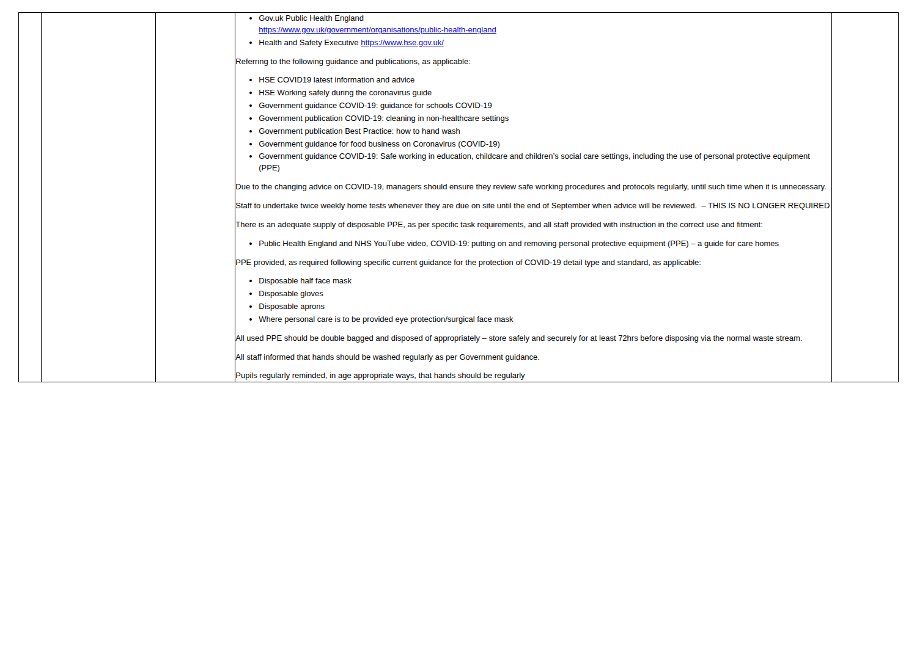| | | | Gov.uk Public Health England https://www.gov.uk/government/organisations/public-health-england Health and Safety Executive https://www.hse.gov.uk/ Referring to the following guidance and publications, as applicable: HSE COVID19 latest information and advice HSE Working safely during the coronavirus guide Government guidance COVID-19: guidance for schools COVID-19 Government publication COVID-19: cleaning in non-healthcare settings Government publication Best Practice: how to hand wash Government guidance for food business on Coronavirus (COVID-19) Government guidance COVID-19: Safe working in education, childcare and children’s social care settings, including the use of personal protective equipment (PPE) Due to the changing advice on COVID-19, managers should ensure they review safe working procedures and protocols regularly, until such time when it is unnecessary. Staff to undertake twice weekly home tests whenever they are due on site until the end of September when advice will be reviewed. – THIS IS NO LONGER REQUIRED There is an adequate supply of disposable PPE, as per specific task requirements, and all staff provided with instruction in the correct use and fitment: Public Health England and NHS YouTube video, COVID-19: putting on and removing personal protective equipment (PPE) – a guide for care homes PPE provided, as required following specific current guidance for the protection of COVID-19 detail type and standard, as applicable: Disposable half face mask Disposable gloves Disposable aprons Where personal care is to be provided eye protection/surgical face mask All used PPE should be double bagged and disposed of appropriately – store safely and securely for at least 72hrs before disposing via the normal waste stream. All staff informed that hands should be washed regularly as per Government guidance. Pupils regularly reminded, in age appropriate ways, that hands should be regularly | |